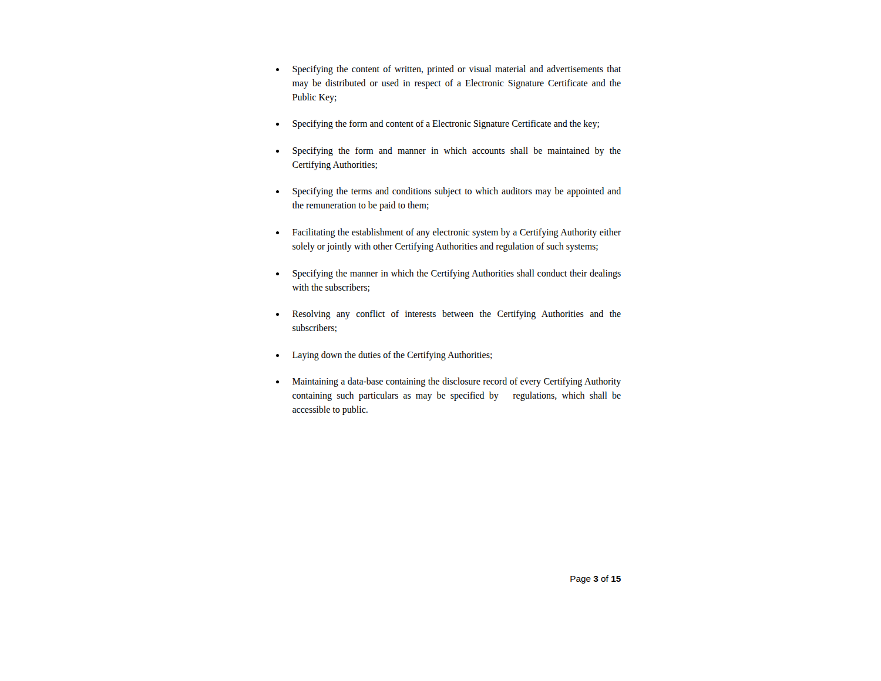Specifying the content of written, printed or visual material and advertisements that may be distributed or used in respect of a Electronic Signature Certificate and the Public Key;
Specifying the form and content of a Electronic Signature Certificate and the key;
Specifying the form and manner in which accounts shall be maintained by the Certifying Authorities;
Specifying the terms and conditions subject to which auditors may be appointed and the remuneration to be paid to them;
Facilitating the establishment of any electronic system by a Certifying Authority either solely or jointly with other Certifying Authorities and regulation of such systems;
Specifying the manner in which the Certifying Authorities shall conduct their dealings with the subscribers;
Resolving any conflict of interests between the Certifying Authorities and the subscribers;
Laying down the duties of the Certifying Authorities;
Maintaining a data-base containing the disclosure record of every Certifying Authority containing such particulars as may be specified by regulations, which shall be accessible to public.
Page 3 of 15